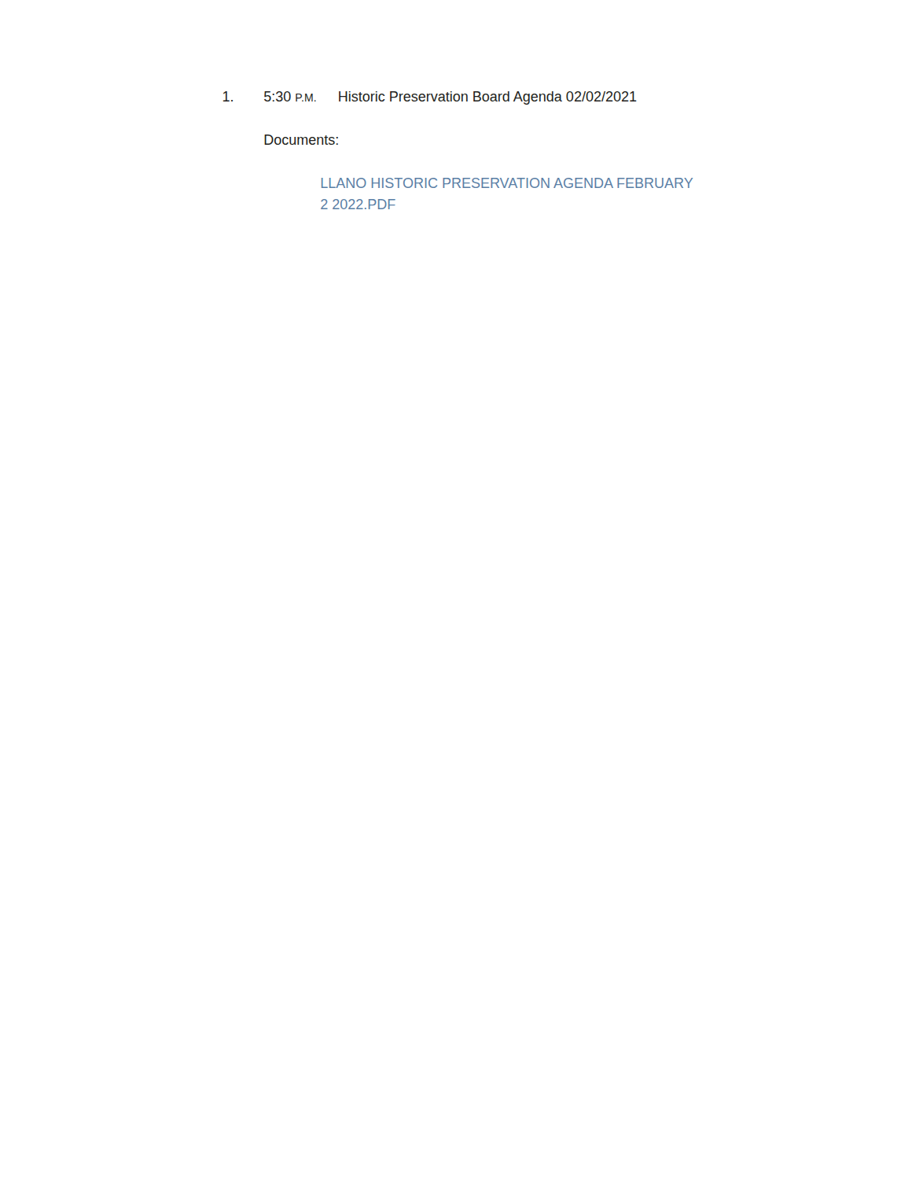1. 5:30 P.M. Historic Preservation Board Agenda 02/02/2021
Documents:
LLANO HISTORIC PRESERVATION AGENDA FEBRUARY 2 2022.PDF